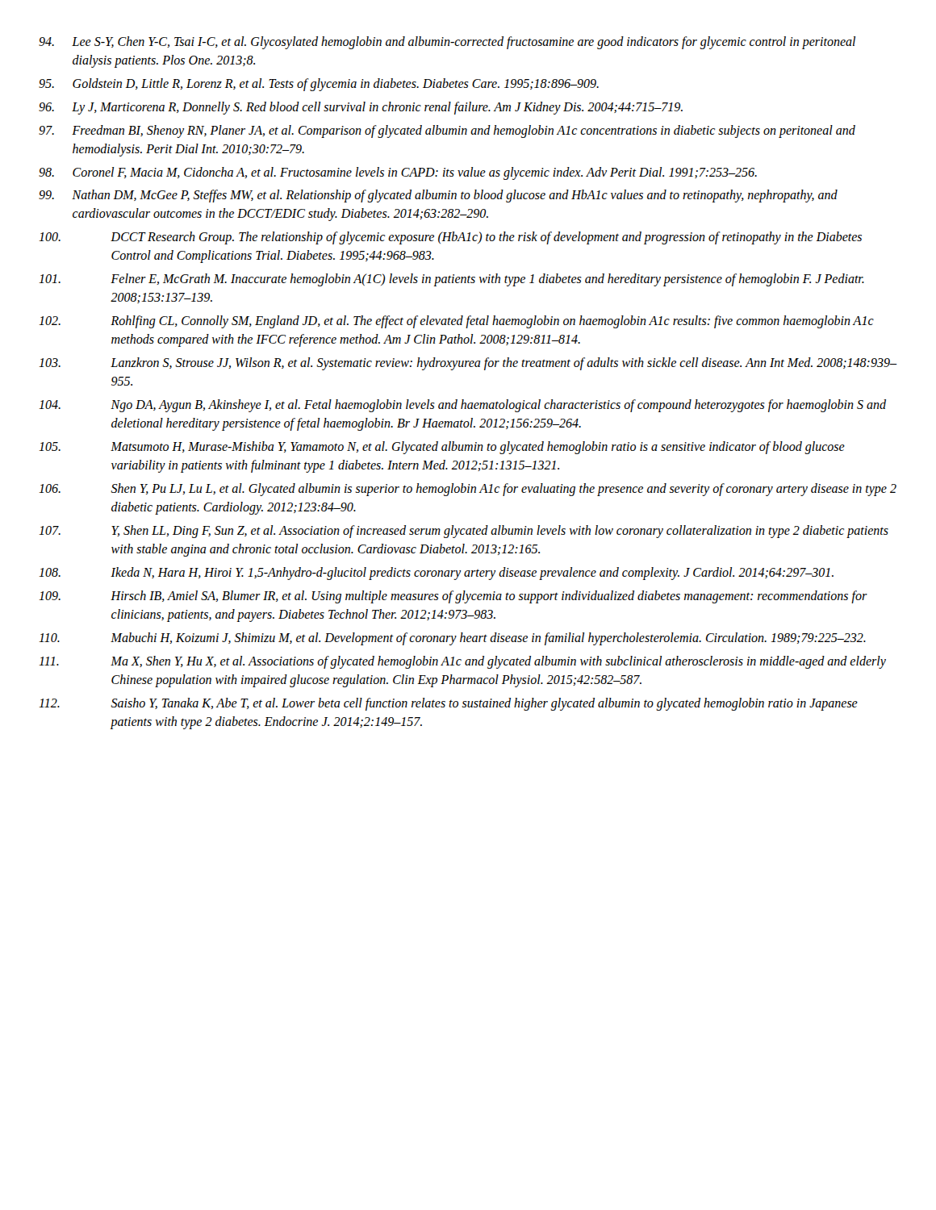94. Lee S-Y, Chen Y-C, Tsai I-C, et al. Glycosylated hemoglobin and albumin-corrected fructosamine are good indicators for glycemic control in peritoneal dialysis patients. Plos One. 2013;8.
95. Goldstein D, Little R, Lorenz R, et al. Tests of glycemia in diabetes. Diabetes Care. 1995;18:896–909.
96. Ly J, Marticorena R, Donnelly S. Red blood cell survival in chronic renal failure. Am J Kidney Dis. 2004;44:715–719.
97. Freedman BI, Shenoy RN, Planer JA, et al. Comparison of glycated albumin and hemoglobin A1c concentrations in diabetic subjects on peritoneal and hemodialysis. Perit Dial Int. 2010;30:72–79.
98. Coronel F, Macia M, Cidoncha A, et al. Fructosamine levels in CAPD: its value as glycemic index. Adv Perit Dial. 1991;7:253–256.
99. Nathan DM, McGee P, Steffes MW, et al. Relationship of glycated albumin to blood glucose and HbA1c values and to retinopathy, nephropathy, and cardiovascular outcomes in the DCCT/EDIC study. Diabetes. 2014;63:282–290.
100. DCCT Research Group. The relationship of glycemic exposure (HbA1c) to the risk of development and progression of retinopathy in the Diabetes Control and Complications Trial. Diabetes. 1995;44:968–983.
101. Felner E, McGrath M. Inaccurate hemoglobin A(1C) levels in patients with type 1 diabetes and hereditary persistence of hemoglobin F. J Pediatr. 2008;153:137–139.
102. Rohlfing CL, Connolly SM, England JD, et al. The effect of elevated fetal haemoglobin on haemoglobin A1c results: five common haemoglobin A1c methods compared with the IFCC reference method. Am J Clin Pathol. 2008;129:811–814.
103. Lanzkron S, Strouse JJ, Wilson R, et al. Systematic review: hydroxyurea for the treatment of adults with sickle cell disease. Ann Int Med. 2008;148:939–955.
104. Ngo DA, Aygun B, Akinsheye I, et al. Fetal haemoglobin levels and haematological characteristics of compound heterozygotes for haemoglobin S and deletional hereditary persistence of fetal haemoglobin. Br J Haematol. 2012;156:259–264.
105. Matsumoto H, Murase-Mishiba Y, Yamamoto N, et al. Glycated albumin to glycated hemoglobin ratio is a sensitive indicator of blood glucose variability in patients with fulminant type 1 diabetes. Intern Med. 2012;51:1315–1321.
106. Shen Y, Pu LJ, Lu L, et al. Glycated albumin is superior to hemoglobin A1c for evaluating the presence and severity of coronary artery disease in type 2 diabetic patients. Cardiology. 2012;123:84–90.
107. Y, Shen LL, Ding F, Sun Z, et al. Association of increased serum glycated albumin levels with low coronary collateralization in type 2 diabetic patients with stable angina and chronic total occlusion. Cardiovasc Diabetol. 2013;12:165.
108. Ikeda N, Hara H, Hiroi Y. 1,5-Anhydro-d-glucitol predicts coronary artery disease prevalence and complexity. J Cardiol. 2014;64:297–301.
109. Hirsch IB, Amiel SA, Blumer IR, et al. Using multiple measures of glycemia to support individualized diabetes management: recommendations for clinicians, patients, and payers. Diabetes Technol Ther. 2012;14:973–983.
110. Mabuchi H, Koizumi J, Shimizu M, et al. Development of coronary heart disease in familial hypercholesterolemia. Circulation. 1989;79:225–232.
111. Ma X, Shen Y, Hu X, et al. Associations of glycated hemoglobin A1c and glycated albumin with subclinical atherosclerosis in middle-aged and elderly Chinese population with impaired glucose regulation. Clin Exp Pharmacol Physiol. 2015;42:582–587.
112. Saisho Y, Tanaka K, Abe T, et al. Lower beta cell function relates to sustained higher glycated albumin to glycated hemoglobin ratio in Japanese patients with type 2 diabetes. Endocrine J. 2014;2:149–157.